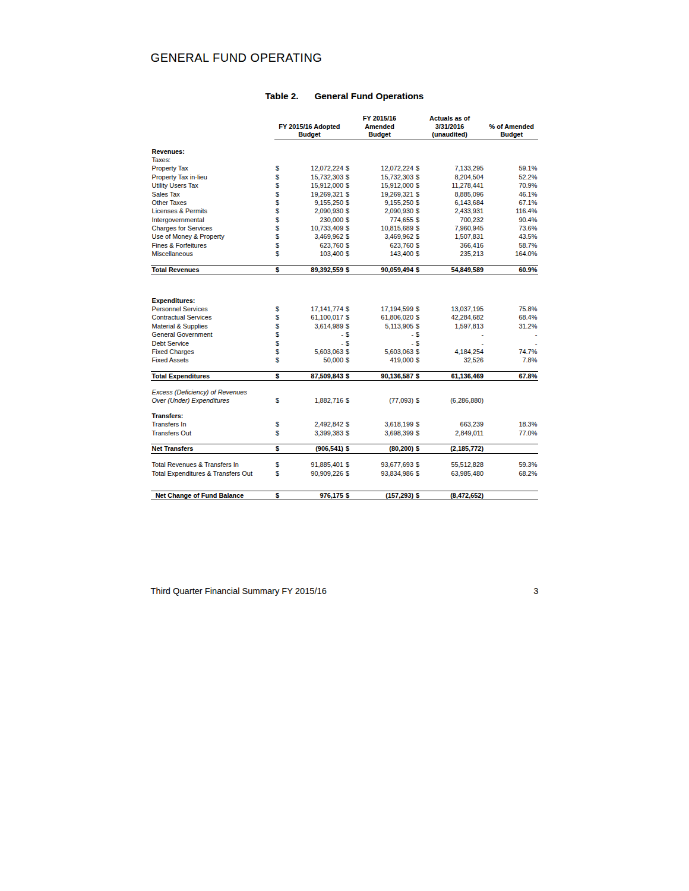GENERAL FUND OPERATING
Table 2. General Fund Operations
| | FY 2015/16 Adopted Budget | FY 2015/16 Amended Budget | Actuals as of 3/31/2016 (unaudited) | % of Amended Budget |
| --- | --- | --- | --- | --- |
| Revenues: | | | | | | | |
| Taxes: | | | | | | | |
| Property Tax | $ | 12,072,224 | $ | 12,072,224 | $ | 7,133,295 | 59.1% |
| Property Tax in-lieu | $ | 15,732,303 | $ | 15,732,303 | $ | 8,204,504 | 52.2% |
| Utility Users Tax | $ | 15,912,000 | $ | 15,912,000 | $ | 11,278,441 | 70.9% |
| Sales Tax | $ | 19,269,321 | $ | 19,269,321 | $ | 8,885,096 | 46.1% |
| Other Taxes | $ | 9,155,250 | $ | 9,155,250 | $ | 6,143,684 | 67.1% |
| Licenses & Permits | $ | 2,090,930 | $ | 2,090,930 | $ | 2,433,931 | 116.4% |
| Intergovernmental | $ | 230,000 | $ | 774,655 | $ | 700,232 | 90.4% |
| Charges for Services | $ | 10,733,409 | $ | 10,815,689 | $ | 7,960,945 | 73.6% |
| Use of Money & Property | $ | 3,469,962 | $ | 3,469,962 | $ | 1,507,831 | 43.5% |
| Fines & Forfeitures | $ | 623,760 | $ | 623,760 | $ | 366,416 | 58.7% |
| Miscellaneous | $ | 103,400 | $ | 143,400 | $ | 235,213 | 164.0% |
| Total Revenues | $ | 89,392,559 | $ | 90,059,494 | $ | 54,849,589 | 60.9% |
| Expenditures: | | | | | | | |
| Personnel Services | $ | 17,141,774 | $ | 17,194,599 | $ | 13,037,195 | 75.8% |
| Contractual Services | $ | 61,100,017 | $ | 61,806,020 | $ | 42,284,682 | 68.4% |
| Material & Supplies | $ | 3,614,989 | $ | 5,113,905 | $ | 1,597,813 | 31.2% |
| General Government | $ | - | $ | - | $ | - | - |
| Debt Service | $ | - | $ | - | $ | - | - |
| Fixed Charges | $ | 5,603,063 | $ | 5,603,063 | $ | 4,184,254 | 74.7% |
| Fixed Assets | $ | 50,000 | $ | 419,000 | $ | 32,526 | 7.8% |
| Total Expenditures | $ | 87,509,843 | $ | 90,136,587 | $ | 61,136,469 | 67.8% |
| Excess (Deficiency) of Revenues | | | | | | | |
| Over (Under) Expenditures | $ | 1,882,716 | $ | (77,093) | $ | (6,286,880) | |
| Transfers: | | | | | | | |
| Transfers In | $ | 2,492,842 | $ | 3,618,199 | $ | 663,239 | 18.3% |
| Transfers Out | $ | 3,399,383 | $ | 3,698,399 | $ | 2,849,011 | 77.0% |
| Net Transfers | $ | (906,541) | $ | (80,200) | $ | (2,185,772) | |
| Total Revenues & Transfers In | $ | 91,885,401 | $ | 93,677,693 | $ | 55,512,828 | 59.3% |
| Total Expenditures & Transfers Out | $ | 90,909,226 | $ | 93,834,986 | $ | 63,985,480 | 68.2% |
| Net Change of Fund Balance | $ | 976,175 | $ | (157,293) | $ | (8,472,652) | |
Third Quarter Financial Summary FY 2015/16 3